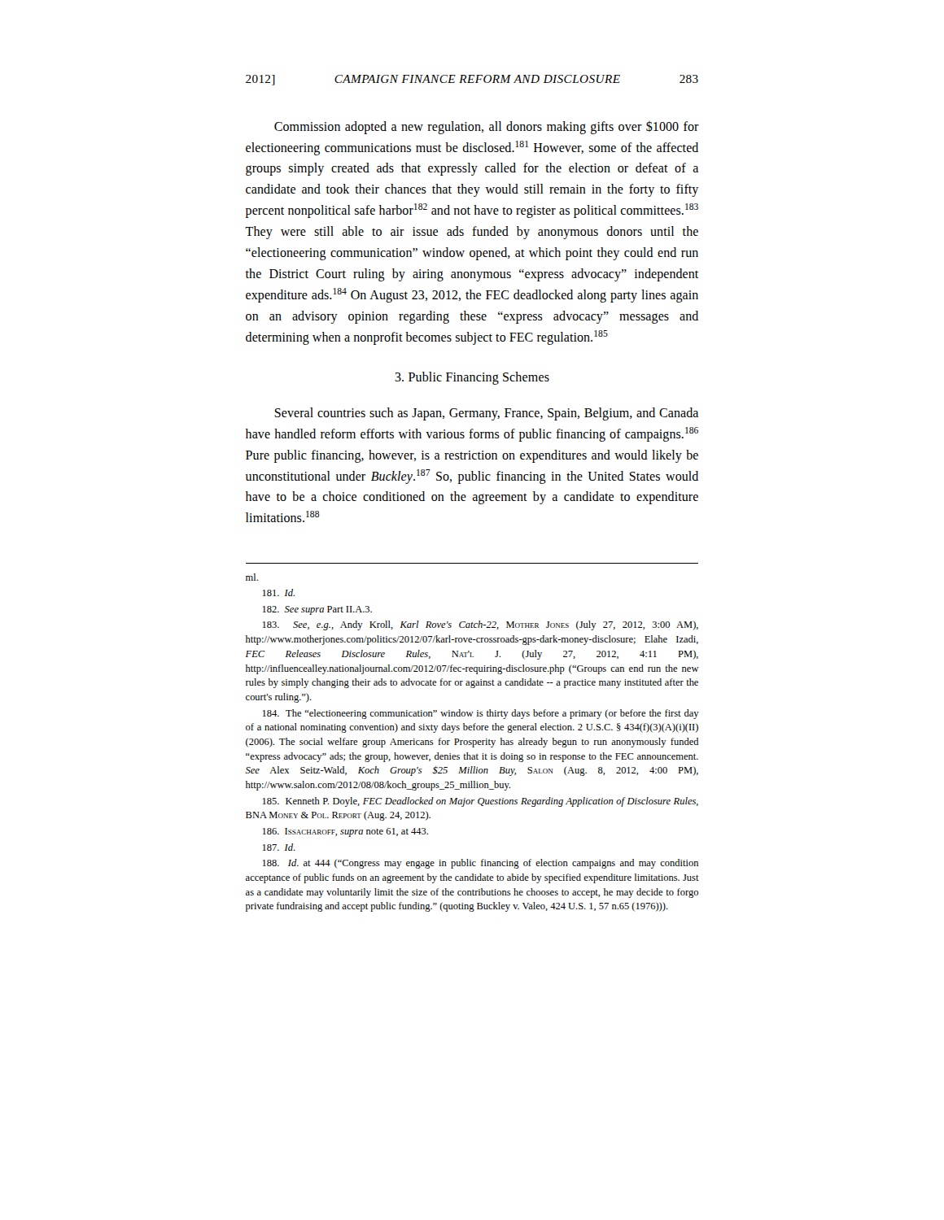2012] Campaign Finance Reform and Disclosure 283
Commission adopted a new regulation, all donors making gifts over $1000 for electioneering communications must be disclosed.181 However, some of the affected groups simply created ads that expressly called for the election or defeat of a candidate and took their chances that they would still remain in the forty to fifty percent nonpolitical safe harbor182 and not have to register as political committees.183 They were still able to air issue ads funded by anonymous donors until the “electioneering communication” window opened, at which point they could end run the District Court ruling by airing anonymous “express advocacy” independent expenditure ads.184 On August 23, 2012, the FEC deadlocked along party lines again on an advisory opinion regarding these “express advocacy” messages and determining when a nonprofit becomes subject to FEC regulation.185
3. Public Financing Schemes
Several countries such as Japan, Germany, France, Spain, Belgium, and Canada have handled reform efforts with various forms of public financing of campaigns.186 Pure public financing, however, is a restriction on expenditures and would likely be unconstitutional under Buckley.187 So, public financing in the United States would have to be a choice conditioned on the agreement by a candidate to expenditure limitations.188
ml.
181. Id.
182. See supra Part II.A.3.
183. See, e.g., Andy Kroll, Karl Rove's Catch-22, Mother Jones (July 27, 2012, 3:00 AM), http://www.motherjones.com/politics/2012/07/karl-rove-crossroads-gps-dark-money-disclosure; Elahe Izadi, FEC Releases Disclosure Rules, Nat'l J. (July 27, 2012, 4:11 PM), http://influencealley.nationaljournal.com/2012/07/fec-requiring-disclosure.php (“Groups can end run the new rules by simply changing their ads to advocate for or against a candidate -- a practice many instituted after the court's ruling.”).
184. The “electioneering communication” window is thirty days before a primary (or before the first day of a national nominating convention) and sixty days before the general election. 2 U.S.C. § 434(f)(3)(A)(i)(II) (2006). The social welfare group Americans for Prosperity has already begun to run anonymously funded “express advocacy” ads; the group, however, denies that it is doing so in response to the FEC announcement. See Alex Seitz-Wald, Koch Group's $25 Million Buy, Salon (Aug. 8, 2012, 4:00 PM), http://www.salon.com/2012/08/08/koch_groups_25_million_buy.
185. Kenneth P. Doyle, FEC Deadlocked on Major Questions Regarding Application of Disclosure Rules, BNA Money & Pol. Report (Aug. 24, 2012).
186. Issacharoff, supra note 61, at 443.
187. Id.
188. Id. at 444 (“Congress may engage in public financing of election campaigns and may condition acceptance of public funds on an agreement by the candidate to abide by specified expenditure limitations. Just as a candidate may voluntarily limit the size of the contributions he chooses to accept, he may decide to forgo private fundraising and accept public funding.” (quoting Buckley v. Valeo, 424 U.S. 1, 57 n.65 (1976))).